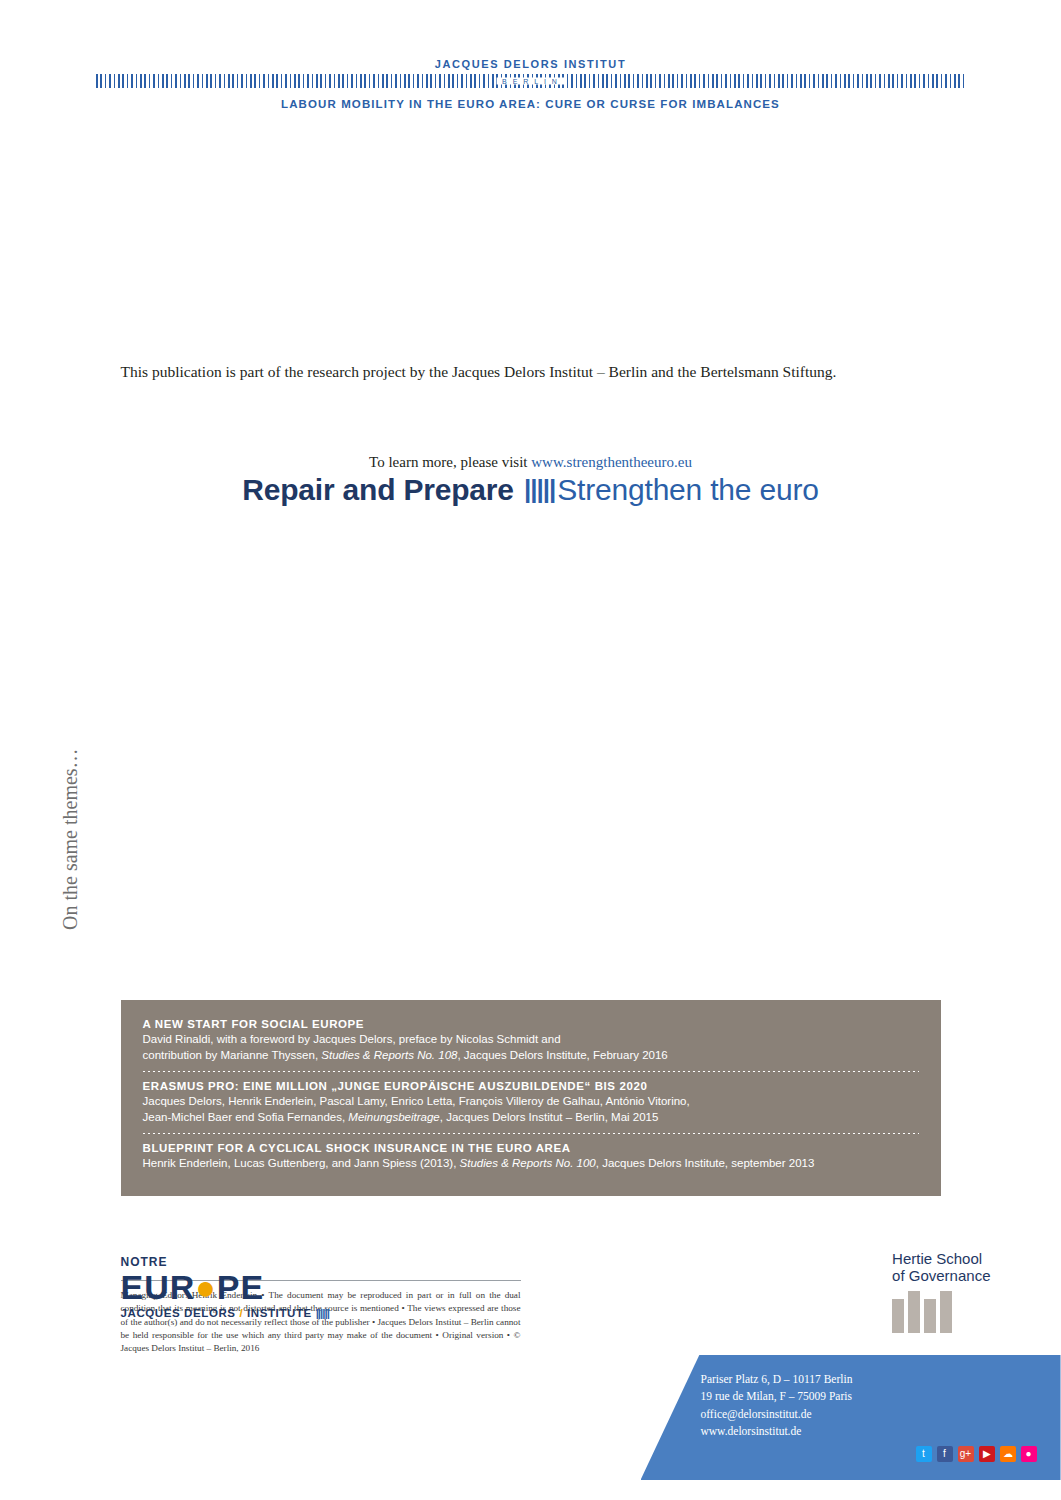JACQUES DELORS INSTITUT
Labour mobility in the euro area: cure or curse for imbalances
This publication is part of the research project by the Jacques Delors Institut – Berlin and the Bertelsmann Stiftung.
To learn more, please visit www.strengthentheeuro.eu
Repair and Prepare |||||Strengthen the euro
On the same themes…
A new start for social Europe
David Rinaldi, with a foreword by Jacques Delors, preface by Nicolas Schmidt and
contribution by Marianne Thyssen, Studies & Reports No. 108, Jacques Delors Institute, February 2016
Erasmus Pro: eine Million „junge europäische Auszubildende“ bis 2020
Jacques Delors, Henrik Enderlein, Pascal Lamy, Enrico Letta, François Villeroy de Galhau, António Vitorino,
Jean-Michel Baer end Sofia Fernandes, Meinungsbeitrage, Jacques Delors Institut – Berlin, Mai 2015
Blueprint for a cyclical shock insurance in the euro area
Henrik Enderlein, Lucas Guttenberg, and Jann Spiess (2013), Studies & Reports No. 100, Jacques Delors Institute, september 2013
Managing Editor: Henrik Enderlein • The document may be reproduced in part or in full on the dual condition that its meaning is not distorted and that the source is mentioned • The views expressed are those of the author(s) and do not necessarily reflect those of the publisher • Jacques Delors Institut – Berlin cannot be held responsible for the use which any third party may make of the document • Original version • © Jacques Delors Institut – Berlin, 2016
NOTRE
EUR●PE
JACQUES DELORS / INSTITUTE ||||||
Hertie School
of Governance
Pariser Platz 6, D – 10117 Berlin
19 rue de Milan, F – 75009 Paris
office@delorsinstitut.de
www.delorsinstitut.de
tfg+▶☁●